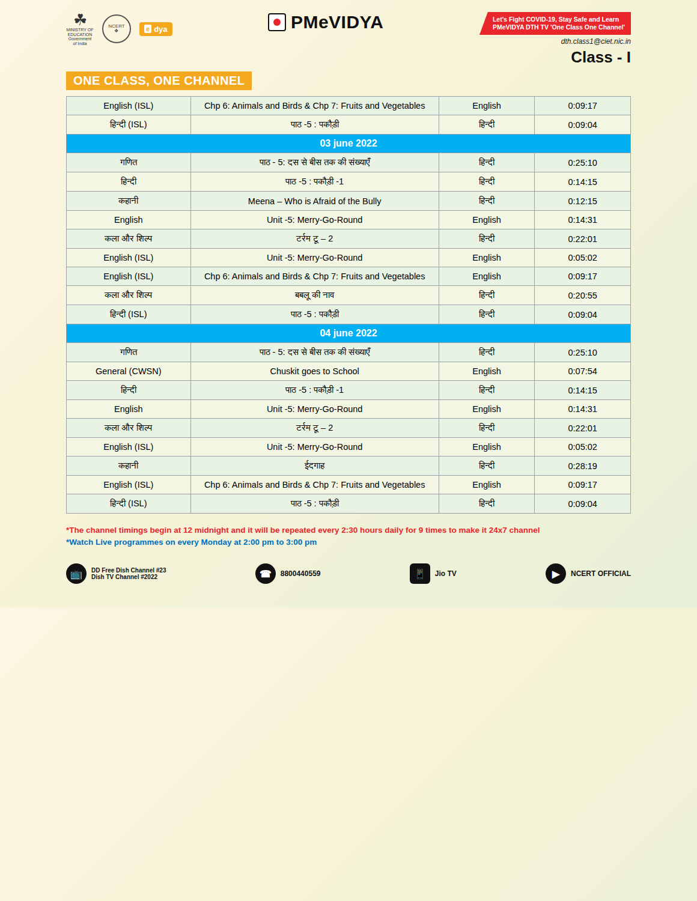☘ MINISTRY OF EDUCATION
Government of India
NCERT
❖
edya
PMe VIDYA
Let's Fight COVID-19, Stay Safe and Learn
PMeVIDYA DTH TV 'One Class One Channel'
dth.class1@ciet.nic.in
Class - I
ONE CLASS, ONE CHANNEL
| English (ISL) | Chp 6: Animals and Birds & Chp 7: Fruits and Vegetables | English | 0:09:17 |
| हिन्दी (ISL) | पाठ -5 : पकौड़ी | हिन्दी | 0:09:04 |
| 03 june 2022 |
| गणित | पाठ - 5: दस से बीस तक की संख्याएँ | हिन्दी | 0:25:10 |
| हिन्दी | पाठ -5 : पकौड़ी -1 | हिन्दी | 0:14:15 |
| कहानी | Meena – Who is Afraid of the Bully | हिन्दी | 0:12:15 |
| English | Unit -5: Merry-Go-Round | English | 0:14:31 |
| कला और शिल्प | टर्रम टू – 2 | हिन्दी | 0:22:01 |
| English (ISL) | Unit -5: Merry-Go-Round | English | 0:05:02 |
| English (ISL) | Chp 6: Animals and Birds & Chp 7: Fruits and Vegetables | English | 0:09:17 |
| कला और शिल्प | बबलू की नाव | हिन्दी | 0:20:55 |
| हिन्दी (ISL) | पाठ -5 : पकौड़ी | हिन्दी | 0:09:04 |
| 04 june 2022 |
| गणित | पाठ - 5: दस से बीस तक की संख्याएँ | हिन्दी | 0:25:10 |
| General (CWSN) | Chuskit goes to School | English | 0:07:54 |
| हिन्दी | पाठ -5 : पकौड़ी -1 | हिन्दी | 0:14:15 |
| English | Unit -5: Merry-Go-Round | English | 0:14:31 |
| कला और शिल्प | टर्रम टू – 2 | हिन्दी | 0:22:01 |
| English (ISL) | Unit -5: Merry-Go-Round | English | 0:05:02 |
| कहानी | ईदगाह | हिन्दी | 0:28:19 |
| English (ISL) | Chp 6: Animals and Birds & Chp 7: Fruits and Vegetables | English | 0:09:17 |
| हिन्दी (ISL) | पाठ -5 : पकौड़ी | हिन्दी | 0:09:04 |
*The channel timings begin at 12 midnight and it will be repeated every 2:30 hours daily for 9 times to make it 24x7 channel
*Watch Live programmes on every Monday at 2:00 pm to 3:00 pm
📺
DD Free Dish Channel #23 Dish TV Channel #2022
☎
8800440559
📱
Jio TV
▶
NCERT OFFICIAL